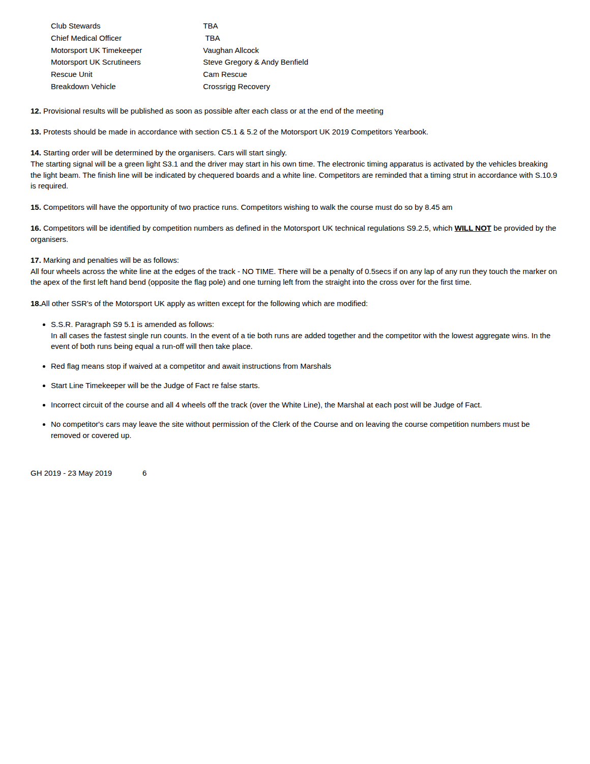| Club Stewards | TBA |
| Chief Medical Officer | TBA |
| Motorsport UK Timekeeper | Vaughan Allcock |
| Motorsport UK Scrutineers | Steve Gregory & Andy Benfield |
| Rescue Unit | Cam Rescue |
| Breakdown Vehicle | Crossrigg Recovery |
12. Provisional results will be published as soon as possible after each class or at the end of the meeting
13. Protests should be made in accordance with section C5.1 & 5.2 of the Motorsport UK 2019 Competitors Yearbook.
14. Starting order will be determined by the organisers. Cars will start singly.
The starting signal will be a green light S3.1 and the driver may start in his own time. The electronic timing apparatus is activated by the vehicles breaking the light beam. The finish line will be indicated by chequered boards and a white line. Competitors are reminded that a timing strut in accordance with S.10.9 is required.
15. Competitors will have the opportunity of two practice runs. Competitors wishing to walk the course must do so by 8.45 am
16. Competitors will be identified by competition numbers as defined in the Motorsport UK technical regulations S9.2.5, which WILL NOT be provided by the organisers.
17. Marking and penalties will be as follows:
All four wheels across the white line at the edges of the track - NO TIME. There will be a penalty of 0.5secs if on any lap of any run they touch the marker on the apex of the first left hand bend (opposite the flag pole) and one turning left from the straight into the cross over for the first time.
18. All other SSR's of the Motorsport UK apply as written except for the following which are modified:
S.S.R. Paragraph S9 5.1 is amended as follows:
In all cases the fastest single run counts. In the event of a tie both runs are added together and the competitor with the lowest aggregate wins. In the event of both runs being equal a run-off will then take place.
Red flag means stop if waived at a competitor and await instructions from Marshals
Start Line Timekeeper will be the Judge of Fact re false starts.
Incorrect circuit of the course and all 4 wheels off the track (over the White Line), the Marshal at each post will be Judge of Fact.
No competitor's cars may leave the site without permission of the Clerk of the Course and on leaving the course competition numbers must be removed or covered up.
GH 2019 - 23 May 20196